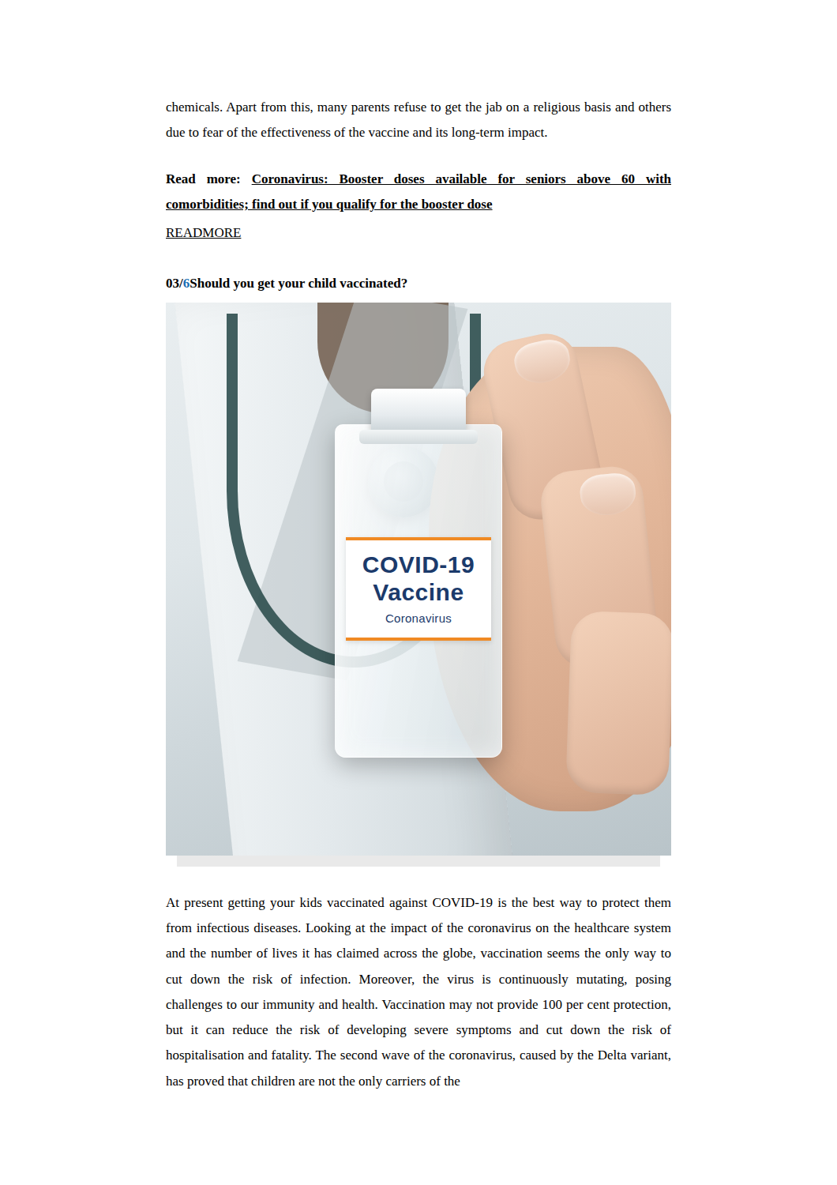chemicals. Apart from this, many parents refuse to get the jab on a religious basis and others due to fear of the effectiveness of the vaccine and its long-term impact.
Read more: Coronavirus: Booster doses available for seniors above 60 with comorbidities; find out if you qualify for the booster dose
READMORE
03/6 Should you get your child vaccinated?
COVID-19
Vaccine
Coronavirus
At present getting your kids vaccinated against COVID-19 is the best way to protect them from infectious diseases. Looking at the impact of the coronavirus on the healthcare system and the number of lives it has claimed across the globe, vaccination seems the only way to cut down the risk of infection. Moreover, the virus is continuously mutating, posing challenges to our immunity and health. Vaccination may not provide 100 per cent protection, but it can reduce the risk of developing severe symptoms and cut down the risk of hospitalisation and fatality. The second wave of the coronavirus, caused by the Delta variant, has proved that children are not the only carriers of the